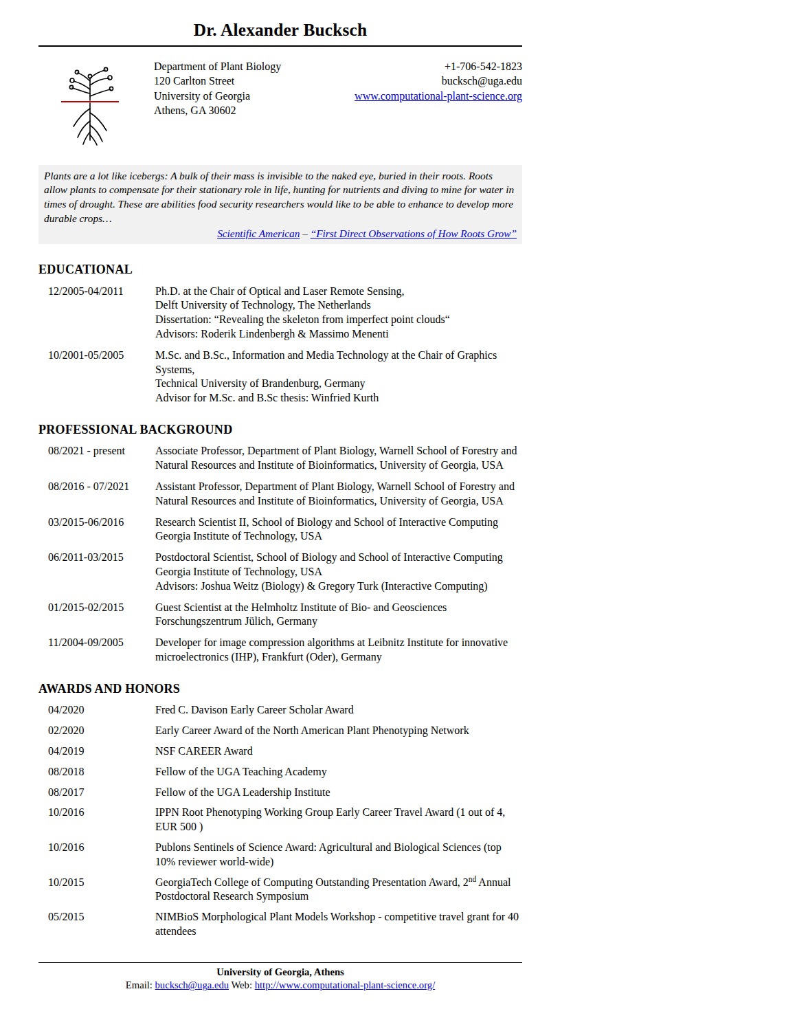Dr. Alexander Bucksch
Department of Plant Biology
120 Carlton Street
University of Georgia
Athens, GA 30602
+1-706-542-1823
bucksch@uga.edu
www.computational-plant-science.org
Plants are a lot like icebergs: A bulk of their mass is invisible to the naked eye, buried in their roots. Roots allow plants to compensate for their stationary role in life, hunting for nutrients and diving to mine for water in times of drought. These are abilities food security researchers would like to be able to enhance to develop more durable crops…
Scientific American – “First Direct Observations of How Roots Grow”
EDUCATIONAL
12/2005-04/2011
Ph.D. at the Chair of Optical and Laser Remote Sensing,
Delft University of Technology, The Netherlands
Dissertation: “Revealing the skeleton from imperfect point clouds“
Advisors: Roderik Lindenbergh & Massimo Menenti
10/2001-05/2005
M.Sc. and B.Sc., Information and Media Technology at the Chair of Graphics Systems,
Technical University of Brandenburg, Germany
Advisor for M.Sc. and B.Sc thesis: Winfried Kurth
PROFESSIONAL BACKGROUND
08/2021 - present
Associate Professor, Department of Plant Biology, Warnell School of Forestry and Natural Resources and Institute of Bioinformatics, University of Georgia, USA
08/2016 - 07/2021
Assistant Professor, Department of Plant Biology, Warnell School of Forestry and Natural Resources and Institute of Bioinformatics, University of Georgia, USA
03/2015-06/2016
Research Scientist II, School of Biology and School of Interactive Computing
Georgia Institute of Technology, USA
06/2011-03/2015
Postdoctoral Scientist, School of Biology and School of Interactive Computing
Georgia Institute of Technology, USA
Advisors: Joshua Weitz (Biology) & Gregory Turk (Interactive Computing)
01/2015-02/2015
Guest Scientist at the Helmholtz Institute of Bio- and Geosciences
Forschungszentrum Jülich, Germany
11/2004-09/2005
Developer for image compression algorithms at Leibnitz Institute for innovative microelectronics (IHP), Frankfurt (Oder), Germany
AWARDS AND HONORS
04/2020
Fred C. Davison Early Career Scholar Award
02/2020
Early Career Award of the North American Plant Phenotyping Network
04/2019
NSF CAREER Award
08/2018
Fellow of the UGA Teaching Academy
08/2017
Fellow of the UGA Leadership Institute
10/2016
IPPN Root Phenotyping Working Group Early Career Travel Award (1 out of 4, EUR 500 )
10/2016
Publons Sentinels of Science Award: Agricultural and Biological Sciences (top 10% reviewer world-wide)
10/2015
GeorgiaTech College of Computing Outstanding Presentation Award, 2nd Annual Postdoctoral Research Symposium
05/2015
NIMBioS Morphological Plant Models Workshop - competitive travel grant for 40 attendees
University of Georgia, Athens
Email: bucksch@uga.edu Web: http://www.computational-plant-science.org/